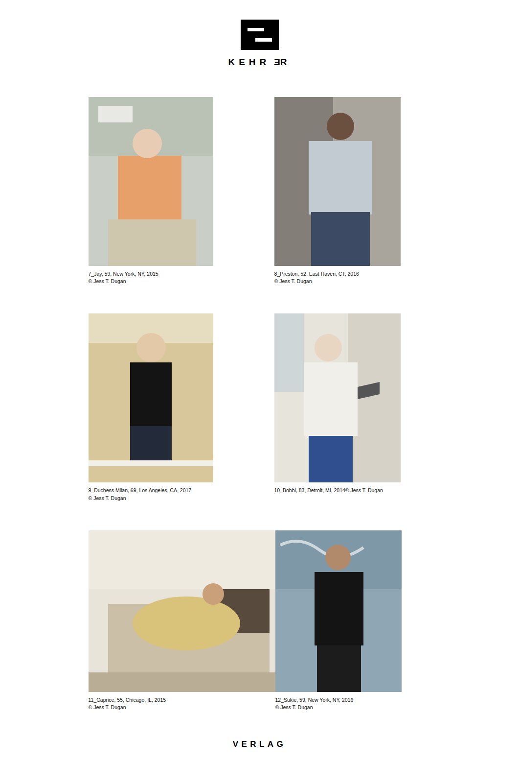KEHRER
7_Jay, 59, New York, NY, 2015 © Jess T. Dugan
8_Preston, 52, East Haven, CT, 2016 © Jess T. Dugan
9_Duchess Milan, 69, Los Angeles, CA, 2017 © Jess T. Dugan
10_Bobbi, 83, Detroit, MI, 2014© Jess T. Dugan
11_Caprice, 55, Chicago, IL, 2015 © Jess T. Dugan
12_Sukie, 59, New York, NY, 2016 © Jess T. Dugan
VERLAG